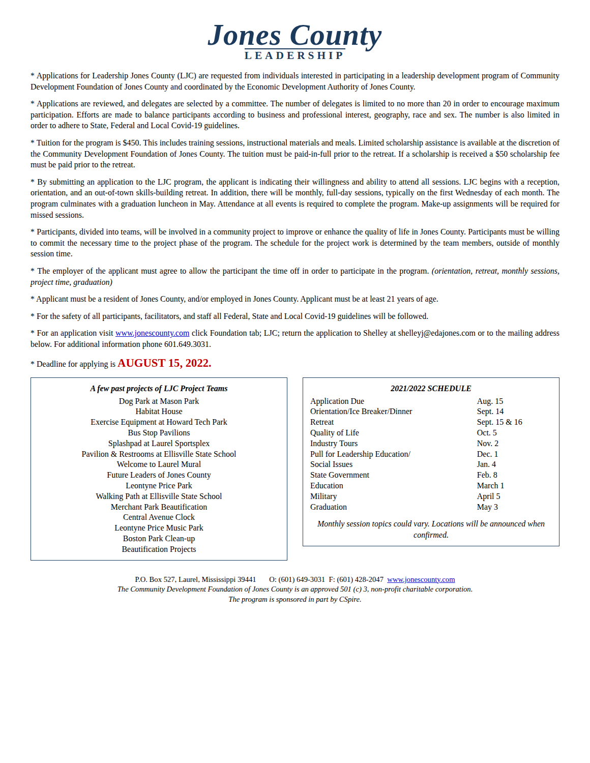Jones County
LEADERSHIP
* Applications for Leadership Jones County (LJC) are requested from individuals interested in participating in a leadership development program of Community Development Foundation of Jones County and coordinated by the Economic Development Authority of Jones County.
* Applications are reviewed, and delegates are selected by a committee. The number of delegates is limited to no more than 20 in order to encourage maximum participation. Efforts are made to balance participants according to business and professional interest, geography, race and sex. The number is also limited in order to adhere to State, Federal and Local Covid-19 guidelines.
* Tuition for the program is $450. This includes training sessions, instructional materials and meals. Limited scholarship assistance is available at the discretion of the Community Development Foundation of Jones County. The tuition must be paid-in-full prior to the retreat. If a scholarship is received a $50 scholarship fee must be paid prior to the retreat.
* By submitting an application to the LJC program, the applicant is indicating their willingness and ability to attend all sessions. LJC begins with a reception, orientation, and an out-of-town skills-building retreat. In addition, there will be monthly, full-day sessions, typically on the first Wednesday of each month. The program culminates with a graduation luncheon in May. Attendance at all events is required to complete the program. Make-up assignments will be required for missed sessions.
* Participants, divided into teams, will be involved in a community project to improve or enhance the quality of life in Jones County. Participants must be willing to commit the necessary time to the project phase of the program. The schedule for the project work is determined by the team members, outside of monthly session time.
* The employer of the applicant must agree to allow the participant the time off in order to participate in the program. (orientation, retreat, monthly sessions, project time, graduation)
* Applicant must be a resident of Jones County, and/or employed in Jones County. Applicant must be at least 21 years of age.
* For the safety of all participants, facilitators, and staff all Federal, State and Local Covid-19 guidelines will be followed.
* For an application visit www.jonescounty.com click Foundation tab; LJC; return the application to Shelley at shelleyj@edajones.com or to the mailing address below. For additional information phone 601.649.3031.
* Deadline for applying is AUGUST 15, 2022.
A few past projects of LJC Project Teams
Dog Park at Mason Park
Habitat House
Exercise Equipment at Howard Tech Park
Bus Stop Pavilions
Splashpad at Laurel Sportsplex
Pavilion & Restrooms at Ellisville State School
Welcome to Laurel Mural
Future Leaders of Jones County
Leontyne Price Park
Walking Path at Ellisville State School
Merchant Park Beautification
Central Avenue Clock
Leontyne Price Music Park
Boston Park Clean-up
Beautification Projects
2021/2022 SCHEDULE
| Application Due | Aug. 15 |
| Orientation/Ice Breaker/Dinner | Sept. 14 |
| Retreat | Sept. 15 & 16 |
| Quality of Life | Oct. 5 |
| Industry Tours | Nov. 2 |
| Pull for Leadership Education/ | Dec. 1 |
| Social Issues | Jan. 4 |
| State Government | Feb. 8 |
| Education | March 1 |
| Military | April 5 |
| Graduation | May 3 |
Monthly session topics could vary. Locations will be announced when confirmed.
P.O. Box 527, Laurel, Mississippi 39441 O: (601) 649-3031 F: (601) 428-2047 www.jonescounty.com
The Community Development Foundation of Jones County is an approved 501 (c) 3, non-profit charitable corporation.
The program is sponsored in part by CSpire.